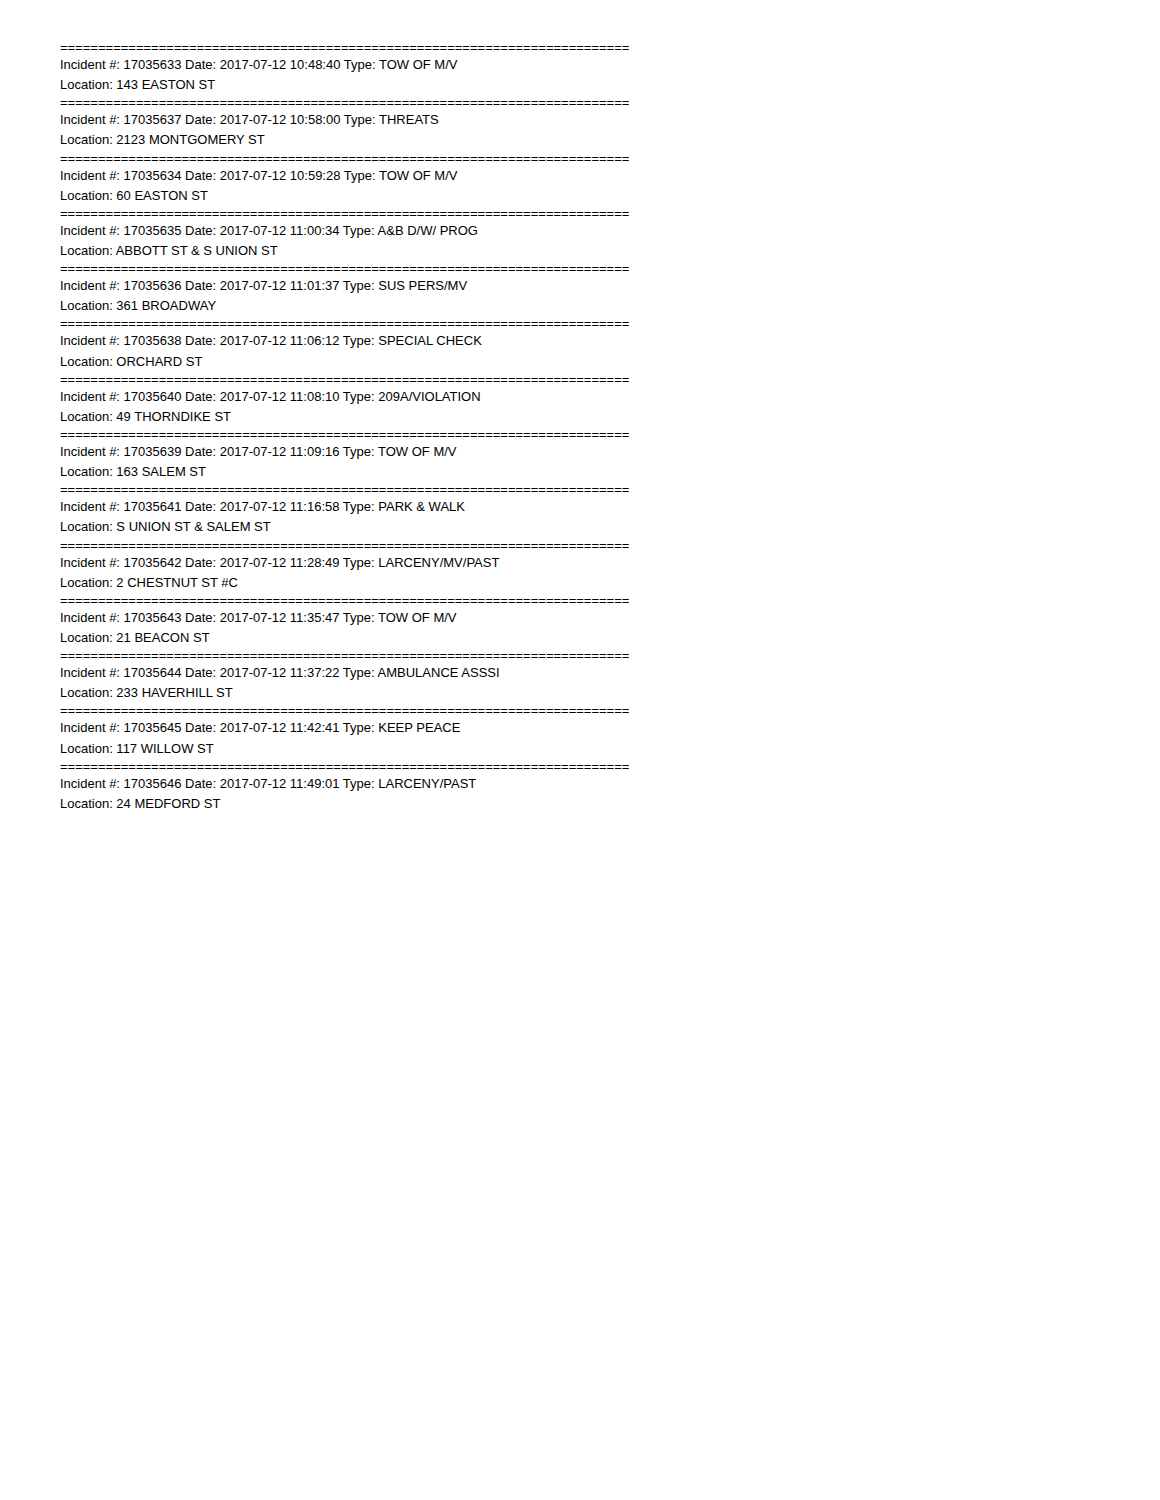===========================================================================
Incident #: 17035633 Date: 2017-07-12 10:48:40 Type: TOW OF M/V
Location: 143 EASTON ST
===========================================================================
Incident #: 17035637 Date: 2017-07-12 10:58:00 Type: THREATS
Location: 2123 MONTGOMERY ST
===========================================================================
Incident #: 17035634 Date: 2017-07-12 10:59:28 Type: TOW OF M/V
Location: 60 EASTON ST
===========================================================================
Incident #: 17035635 Date: 2017-07-12 11:00:34 Type: A&B D/W/ PROG
Location: ABBOTT ST & S UNION ST
===========================================================================
Incident #: 17035636 Date: 2017-07-12 11:01:37 Type: SUS PERS/MV
Location: 361 BROADWAY
===========================================================================
Incident #: 17035638 Date: 2017-07-12 11:06:12 Type: SPECIAL CHECK
Location: ORCHARD ST
===========================================================================
Incident #: 17035640 Date: 2017-07-12 11:08:10 Type: 209A/VIOLATION
Location: 49 THORNDIKE ST
===========================================================================
Incident #: 17035639 Date: 2017-07-12 11:09:16 Type: TOW OF M/V
Location: 163 SALEM ST
===========================================================================
Incident #: 17035641 Date: 2017-07-12 11:16:58 Type: PARK & WALK
Location: S UNION ST & SALEM ST
===========================================================================
Incident #: 17035642 Date: 2017-07-12 11:28:49 Type: LARCENY/MV/PAST
Location: 2 CHESTNUT ST #C
===========================================================================
Incident #: 17035643 Date: 2017-07-12 11:35:47 Type: TOW OF M/V
Location: 21 BEACON ST
===========================================================================
Incident #: 17035644 Date: 2017-07-12 11:37:22 Type: AMBULANCE ASSSI
Location: 233 HAVERHILL ST
===========================================================================
Incident #: 17035645 Date: 2017-07-12 11:42:41 Type: KEEP PEACE
Location: 117 WILLOW ST
===========================================================================
Incident #: 17035646 Date: 2017-07-12 11:49:01 Type: LARCENY/PAST
Location: 24 MEDFORD ST